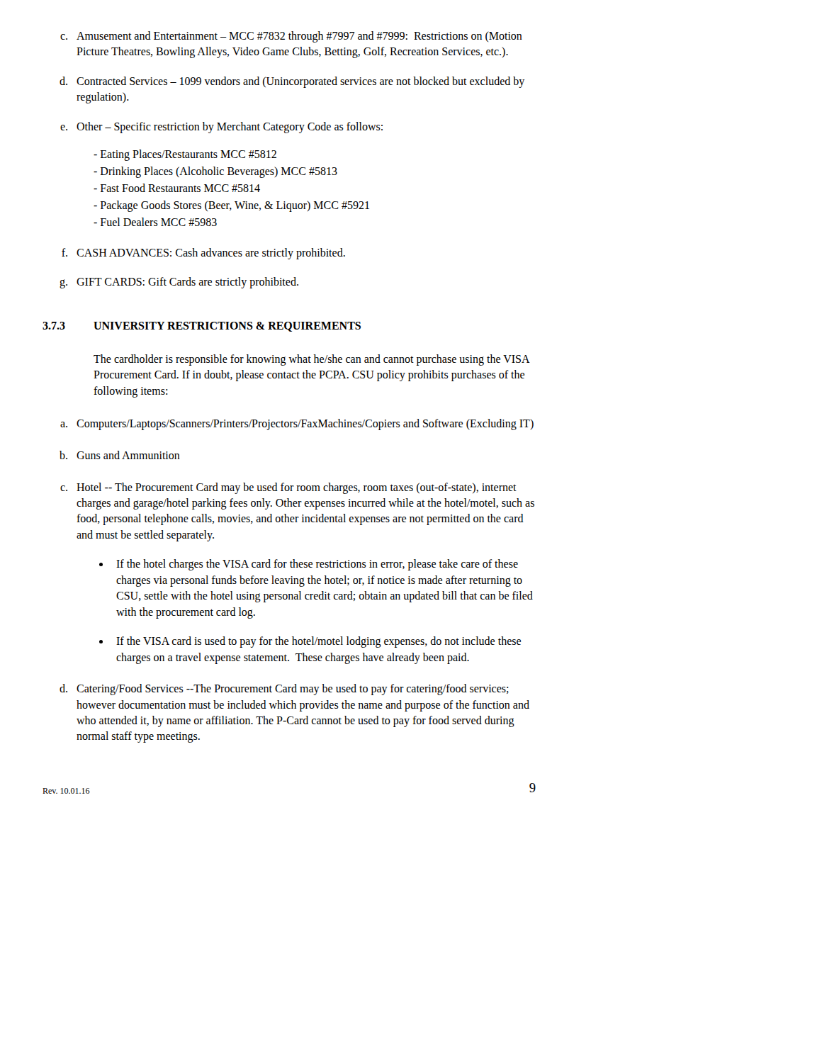Amusement and Entertainment – MCC #7832 through #7997 and #7999: Restrictions on (Motion Picture Theatres, Bowling Alleys, Video Game Clubs, Betting, Golf, Recreation Services, etc.).
Contracted Services – 1099 vendors and (Unincorporated services are not blocked but excluded by regulation).
Other – Specific restriction by Merchant Category Code as follows:
- Eating Places/Restaurants MCC #5812
- Drinking Places (Alcoholic Beverages) MCC #5813
- Fast Food Restaurants MCC #5814
- Package Goods Stores (Beer, Wine, & Liquor) MCC #5921
- Fuel Dealers MCC #5983
CASH ADVANCES: Cash advances are strictly prohibited.
GIFT CARDS: Gift Cards are strictly prohibited.
3.7.3 UNIVERSITY RESTRICTIONS & REQUIREMENTS
The cardholder is responsible for knowing what he/she can and cannot purchase using the VISA Procurement Card. If in doubt, please contact the PCPA. CSU policy prohibits purchases of the following items:
Computers/Laptops/Scanners/Printers/Projectors/FaxMachines/Copiers and Software (Excluding IT)
Guns and Ammunition
Hotel -- The Procurement Card may be used for room charges, room taxes (out-of-state), internet charges and garage/hotel parking fees only. Other expenses incurred while at the hotel/motel, such as food, personal telephone calls, movies, and other incidental expenses are not permitted on the card and must be settled separately.
If the hotel charges the VISA card for these restrictions in error, please take care of these charges via personal funds before leaving the hotel; or, if notice is made after returning to CSU, settle with the hotel using personal credit card; obtain an updated bill that can be filed with the procurement card log.
If the VISA card is used to pay for the hotel/motel lodging expenses, do not include these charges on a travel expense statement. These charges have already been paid.
Catering/Food Services --The Procurement Card may be used to pay for catering/food services; however documentation must be included which provides the name and purpose of the function and who attended it, by name or affiliation. The P-Card cannot be used to pay for food served during normal staff type meetings.
Rev. 10.01.16 9